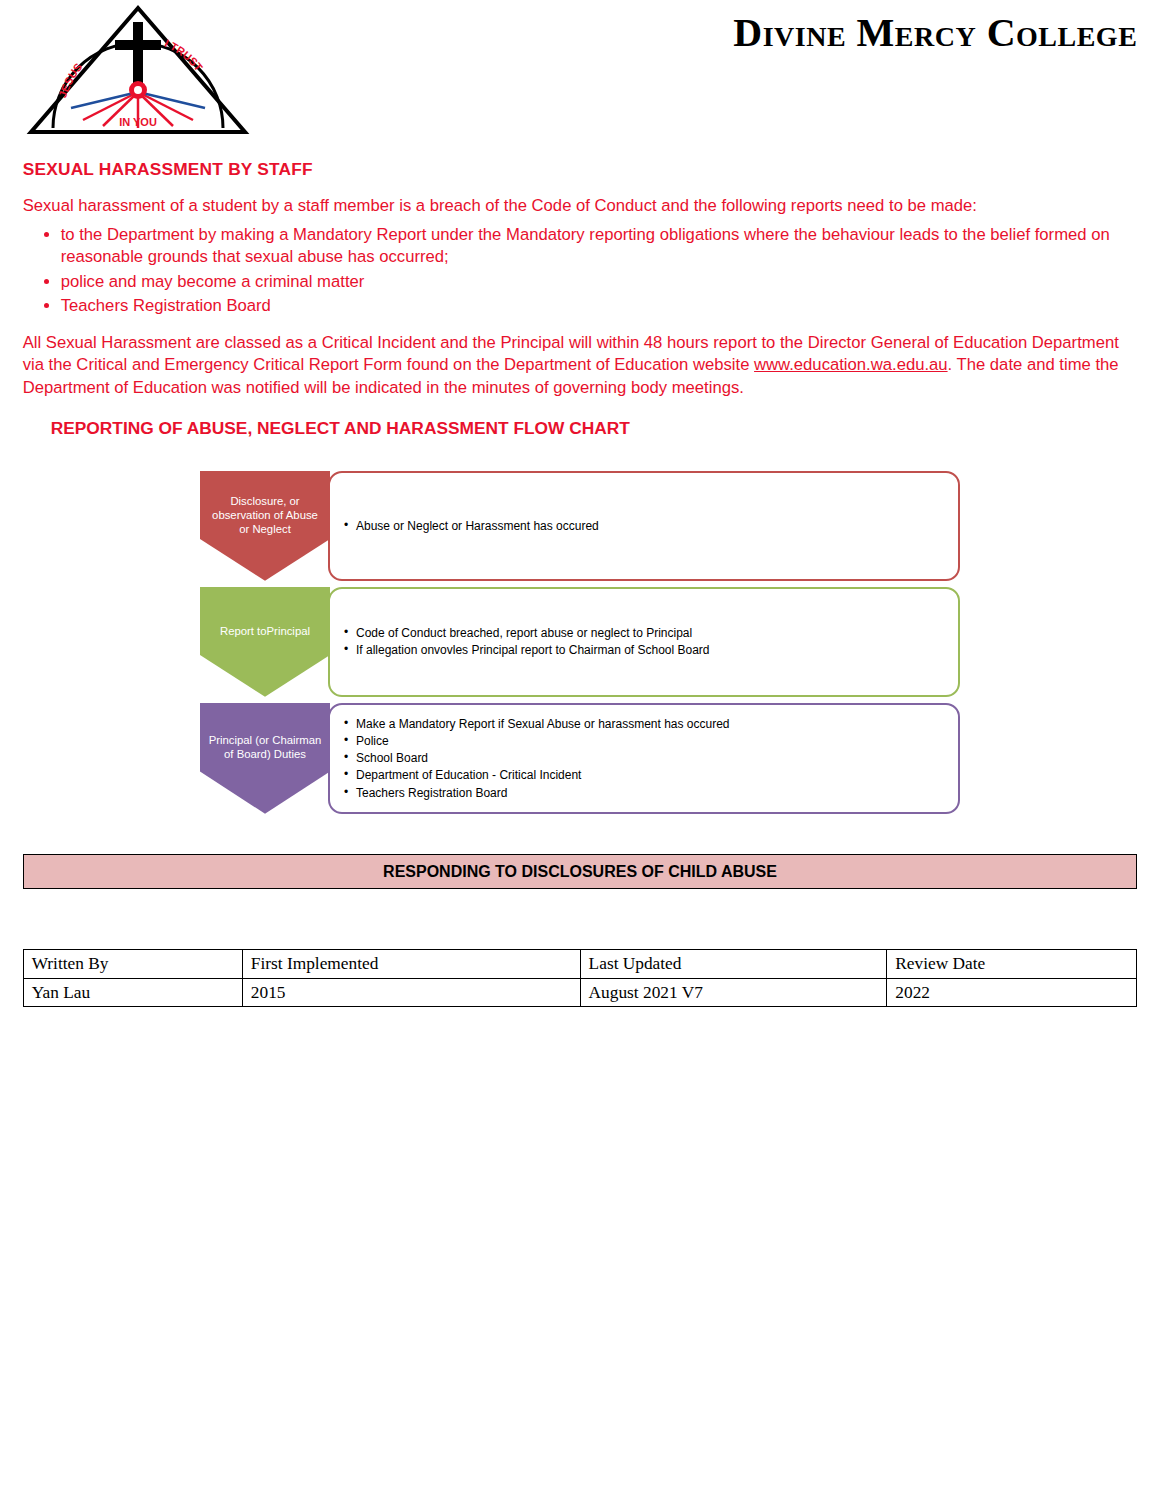JESUS I TRUST IN YOU
Divine Mercy College
SEXUAL HARASSMENT BY STAFF
Sexual harassment of a student by a staff member is a breach of the Code of Conduct and the following reports need to be made:
to the Department by making a Mandatory Report under the Mandatory reporting obligations where the behaviour leads to the belief formed on reasonable grounds that sexual abuse has occurred;
police and may become a criminal matter
Teachers Registration Board
All Sexual Harassment are classed as a Critical Incident and the Principal will within 48 hours report to the Director General of Education Department via the Critical and Emergency Critical Report Form found on the Department of Education website www.education.wa.edu.au. The date and time the Department of Education was notified will be indicated in the minutes of governing body meetings.
REPORTING OF ABUSE, NEGLECT AND HARASSMENT FLOW CHART
Disclosure, or observation of Abuse or Neglect
Abuse or Neglect or Harassment has occured
Report toPrincipal
Code of Conduct breached, report abuse or neglect to Principal
If allegation onvovles Principal report to Chairman of School Board
Principal (or Chairman of Board) Duties
Make a Mandatory Report if Sexual Abuse or harassment has occured
Police
School Board
Department of Education - Critical Incident
Teachers Registration Board
RESPONDING TO DISCLOSURES OF CHILD ABUSE
| Written By | First Implemented | Last Updated | Review Date |
| --- | --- | --- | --- |
| Yan Lau | 2015 | August 2021 V7 | 2022 |